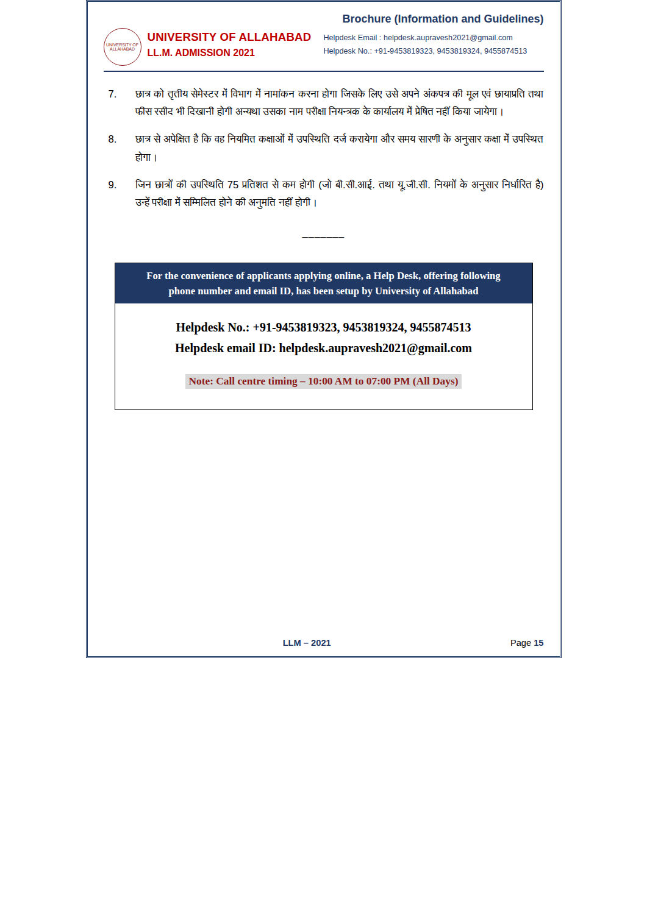Brochure (Information and Guidelines)
UNIVERSITY OF ALLAHABAD
UNIVERSITY OF ALLAHABAD
LL.M. ADMISSION 2021
Helpdesk Email : helpdesk.aupravesh2021@gmail.com
Helpdesk No.: +91-9453819323, 9453819324, 9455874513
7. छात्र को तृतीय सेमेस्टर में विभाग में नामांकन करना होगा जिसके लिए उसे अपने अंकपत्र की मूल एवं छायाप्रति तथा फीस रसीद भी दिखानी होगी अन्यथा उसका नाम परीक्षा नियन्त्रक के कार्यालय में प्रेषित नहीं किया जायेगा।
8. छात्र से अपेक्षित है कि वह नियमित कक्षाओं में उपस्थिति दर्ज करायेगा और समय सारणी के अनुसार कक्षा में उपस्थित होगा।
9. जिन छात्रों की उपस्थिति 75 प्रतिशत से कम होगी (जो बी.सी.आई. तथा यू.जी.सी. नियमों के अनुसार निर्धारित है) उन्हें परीक्षा में सम्मिलित होने की अनुमति नहीं होगी।
_______
For the convenience of applicants applying online, a Help Desk, offering following
phone number and email ID, has been setup by University of Allahabad
Helpdesk No.: +91-9453819323, 9453819324, 9455874513
Helpdesk email ID: helpdesk.aupravesh2021@gmail.com
Note: Call centre timing – 10:00 AM to 07:00 PM (All Days)
LLM – 2021
Page 15